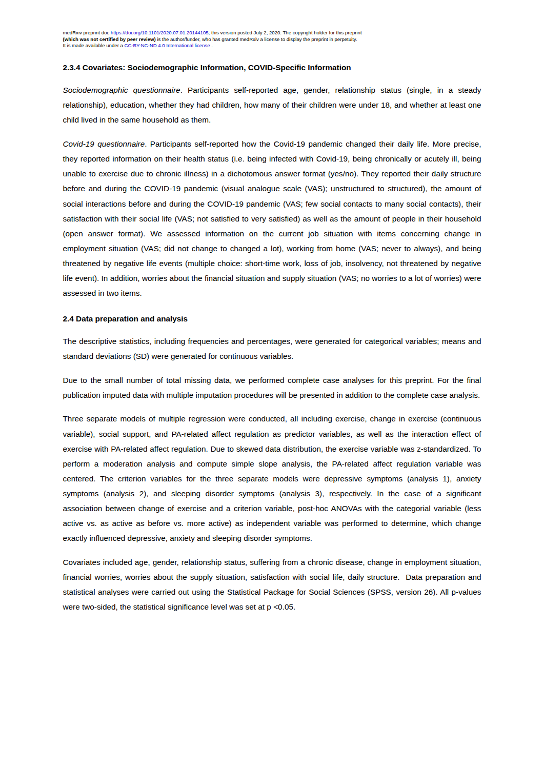medRxiv preprint doi: https://doi.org/10.1101/2020.07.01.20144105; this version posted July 2, 2020. The copyright holder for this preprint
(which was not certified by peer review) is the author/funder, who has granted medRxiv a license to display the preprint in perpetuity.
It is made available under a CC-BY-NC-ND 4.0 International license .
2.3.4 Covariates: Sociodemographic Information, COVID-Specific Information
Sociodemographic questionnaire. Participants self-reported age, gender, relationship status (single, in a steady relationship), education, whether they had children, how many of their children were under 18, and whether at least one child lived in the same household as them.
Covid-19 questionnaire. Participants self-reported how the Covid-19 pandemic changed their daily life. More precise, they reported information on their health status (i.e. being infected with Covid-19, being chronically or acutely ill, being unable to exercise due to chronic illness) in a dichotomous answer format (yes/no). They reported their daily structure before and during the COVID-19 pandemic (visual analogue scale (VAS); unstructured to structured), the amount of social interactions before and during the COVID-19 pandemic (VAS; few social contacts to many social contacts), their satisfaction with their social life (VAS; not satisfied to very satisfied) as well as the amount of people in their household (open answer format). We assessed information on the current job situation with items concerning change in employment situation (VAS; did not change to changed a lot), working from home (VAS; never to always), and being threatened by negative life events (multiple choice: short-time work, loss of job, insolvency, not threatened by negative life event). In addition, worries about the financial situation and supply situation (VAS; no worries to a lot of worries) were assessed in two items.
2.4 Data preparation and analysis
The descriptive statistics, including frequencies and percentages, were generated for categorical variables; means and standard deviations (SD) were generated for continuous variables.
Due to the small number of total missing data, we performed complete case analyses for this preprint. For the final publication imputed data with multiple imputation procedures will be presented in addition to the complete case analysis.
Three separate models of multiple regression were conducted, all including exercise, change in exercise (continuous variable), social support, and PA-related affect regulation as predictor variables, as well as the interaction effect of exercise with PA-related affect regulation. Due to skewed data distribution, the exercise variable was z-standardized. To perform a moderation analysis and compute simple slope analysis, the PA-related affect regulation variable was centered. The criterion variables for the three separate models were depressive symptoms (analysis 1), anxiety symptoms (analysis 2), and sleeping disorder symptoms (analysis 3), respectively. In the case of a significant association between change of exercise and a criterion variable, post-hoc ANOVAs with the categorial variable (less active vs. as active as before vs. more active) as independent variable was performed to determine, which change exactly influenced depressive, anxiety and sleeping disorder symptoms.
Covariates included age, gender, relationship status, suffering from a chronic disease, change in employment situation, financial worries, worries about the supply situation, satisfaction with social life, daily structure. Data preparation and statistical analyses were carried out using the Statistical Package for Social Sciences (SPSS, version 26). All p-values were two-sided, the statistical significance level was set at p <0.05.